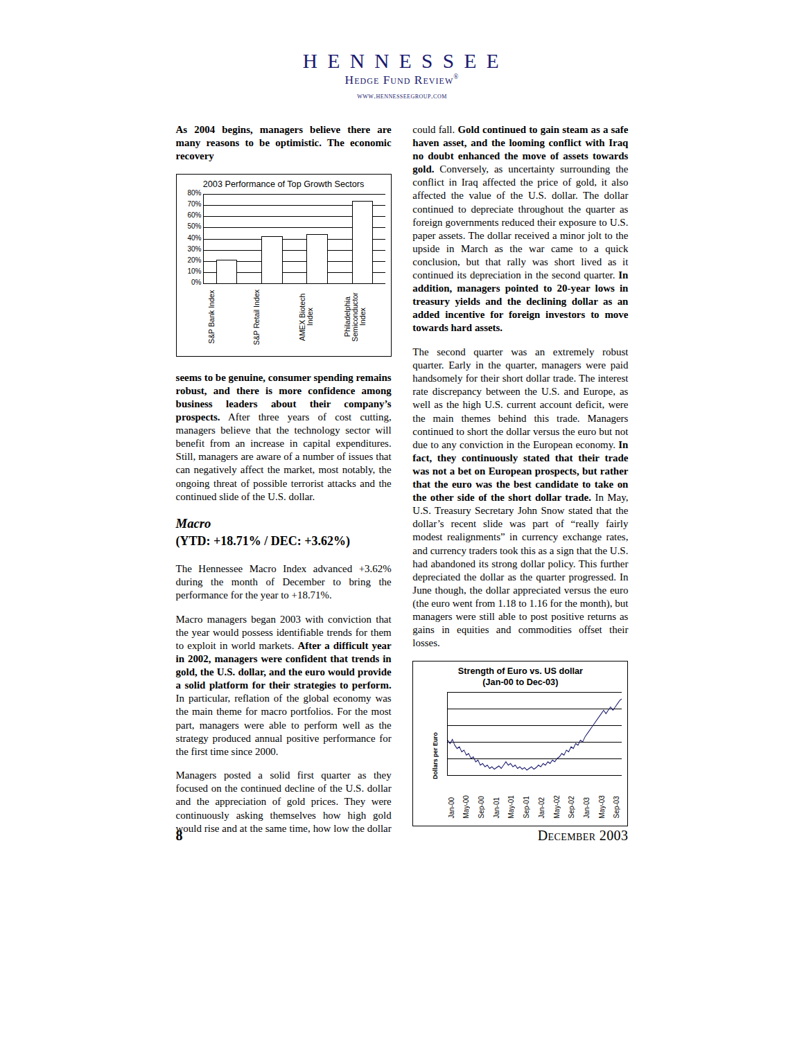H E N N E S S E E
Hedge Fund Review®
www.hennesseegroup.com
As 2004 begins, managers believe there are many reasons to be optimistic. The economic recovery
2003 Performance of Top Growth Sectors
80% 70% 60% 50% 40% 30% 20% 10% 0%
S&P Bank Index
S&P Retail Index
AMEX Biotech Index
Philadelphia Semiconductor Index
seems to be genuine, consumer spending remains robust, and there is more confidence among business leaders about their company’s prospects. After three years of cost cutting, managers believe that the technology sector will benefit from an increase in capital expenditures. Still, managers are aware of a number of issues that can negatively affect the market, most notably, the ongoing threat of possible terrorist attacks and the continued slide of the U.S. dollar.
Macro
(YTD: +18.71% / DEC: +3.62%)
The Hennessee Macro Index advanced +3.62% during the month of December to bring the performance for the year to +18.71%.
Macro managers began 2003 with conviction that the year would possess identifiable trends for them to exploit in world markets. After a difficult year in 2002, managers were confident that trends in gold, the U.S. dollar, and the euro would provide a solid platform for their strategies to perform. In particular, reflation of the global economy was the main theme for macro portfolios. For the most part, managers were able to perform well as the strategy produced annual positive performance for the first time since 2000.
Managers posted a solid first quarter as they focused on the continued decline of the U.S. dollar and the appreciation of gold prices. They were continuously asking themselves how high gold would rise and at the same time, how low the dollar could fall. Gold continued to gain steam as a safe haven asset, and the looming conflict with Iraq no doubt enhanced the move of assets towards gold. Conversely, as uncertainty surrounding the conflict in Iraq affected the price of gold, it also affected the value of the U.S. dollar. The dollar continued to depreciate throughout the quarter as foreign governments reduced their exposure to U.S. paper assets. The dollar received a minor jolt to the upside in March as the war came to a quick conclusion, but that rally was short lived as it continued its depreciation in the second quarter. In addition, managers pointed to 20-year lows in treasury yields and the declining dollar as an added incentive for foreign investors to move towards hard assets.
The second quarter was an extremely robust quarter. Early in the quarter, managers were paid handsomely for their short dollar trade. The interest rate discrepancy between the U.S. and Europe, as well as the high U.S. current account deficit, were the main themes behind this trade. Managers continued to short the dollar versus the euro but not due to any conviction in the European economy. In fact, they continuously stated that their trade was not a bet on European prospects, but rather that the euro was the best candidate to take on the other side of the short dollar trade. In May, U.S. Treasury Secretary John Snow stated that the dollar’s recent slide was part of “really fairly modest realignments” in currency exchange rates, and currency traders took this as a sign that the U.S. had abandoned its strong dollar policy. This further depreciated the dollar as the quarter progressed. In June though, the dollar appreciated versus the euro (the euro went from 1.18 to 1.16 for the month), but managers were still able to post positive returns as gains in equities and commodities offset their losses.
Strength of Euro vs. US dollar
(Jan-00 to Dec-03)
Dollars per Euro
1.3 1.2 1.1 1 0.9 0.8
Jan-00
May-00
Sep-00
Jan-01
May-01
Sep-01
Jan-02
May-02
Sep-02
Jan-03
May-03
Sep-03
8
December 2003